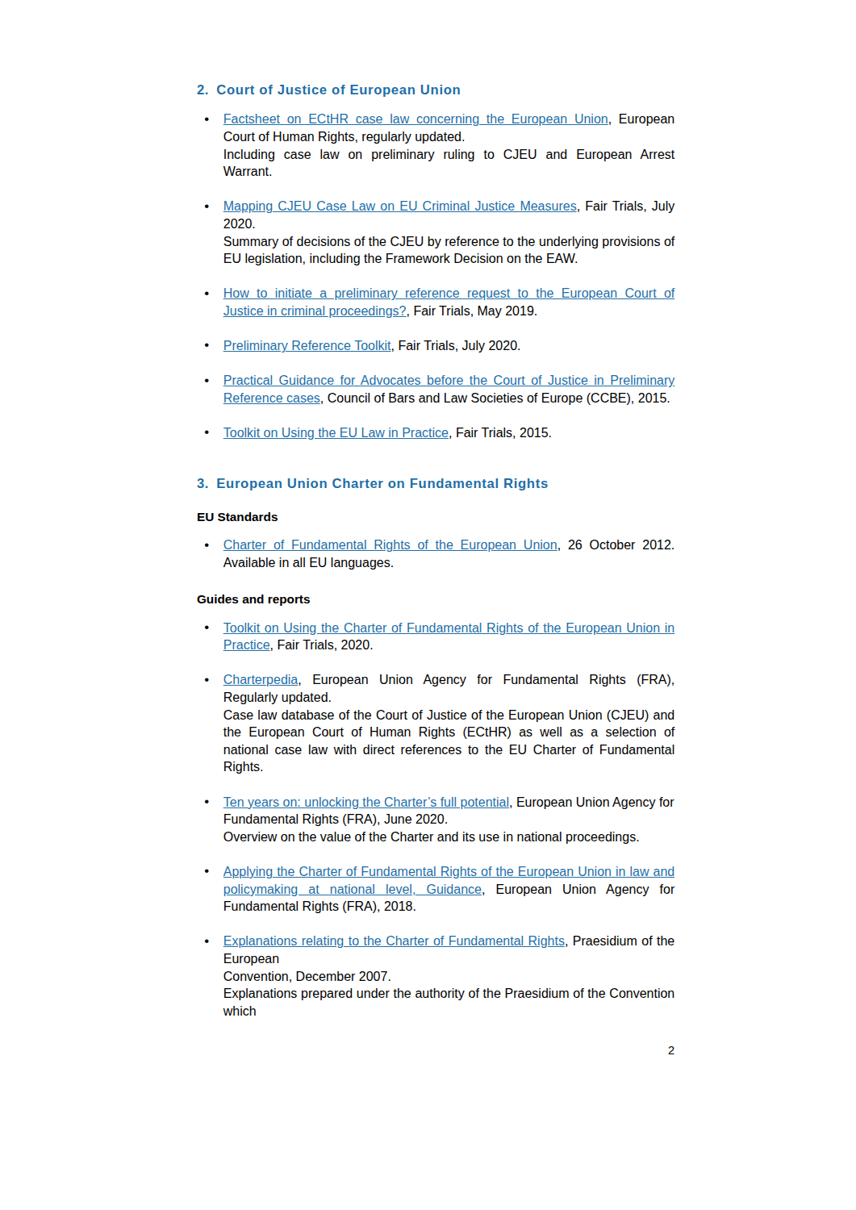2. Court of Justice of European Union
Factsheet on ECtHR case law concerning the European Union, European Court of Human Rights, regularly updated.
Including case law on preliminary ruling to CJEU and European Arrest Warrant.
Mapping CJEU Case Law on EU Criminal Justice Measures, Fair Trials, July 2020.
Summary of decisions of the CJEU by reference to the underlying provisions of EU legislation, including the Framework Decision on the EAW.
How to initiate a preliminary reference request to the European Court of Justice in criminal proceedings?, Fair Trials, May 2019.
Preliminary Reference Toolkit, Fair Trials, July 2020.
Practical Guidance for Advocates before the Court of Justice in Preliminary Reference cases, Council of Bars and Law Societies of Europe (CCBE), 2015.
Toolkit on Using the EU Law in Practice, Fair Trials, 2015.
3. European Union Charter on Fundamental Rights
EU Standards
Charter of Fundamental Rights of the European Union, 26 October 2012. Available in all EU languages.
Guides and reports
Toolkit on Using the Charter of Fundamental Rights of the European Union in Practice, Fair Trials, 2020.
Charterpedia, European Union Agency for Fundamental Rights (FRA), Regularly updated.
Case law database of the Court of Justice of the European Union (CJEU) and the European Court of Human Rights (ECtHR) as well as a selection of national case law with direct references to the EU Charter of Fundamental Rights.
Ten years on: unlocking the Charter’s full potential, European Union Agency for
Fundamental Rights (FRA), June 2020.
Overview on the value of the Charter and its use in national proceedings.
Applying the Charter of Fundamental Rights of the European Union in law and policymaking at national level, Guidance, European Union Agency for Fundamental Rights (FRA), 2018.
Explanations relating to the Charter of Fundamental Rights, Praesidium of the European
Convention, December 2007.
Explanations prepared under the authority of the Praesidium of the Convention which
2